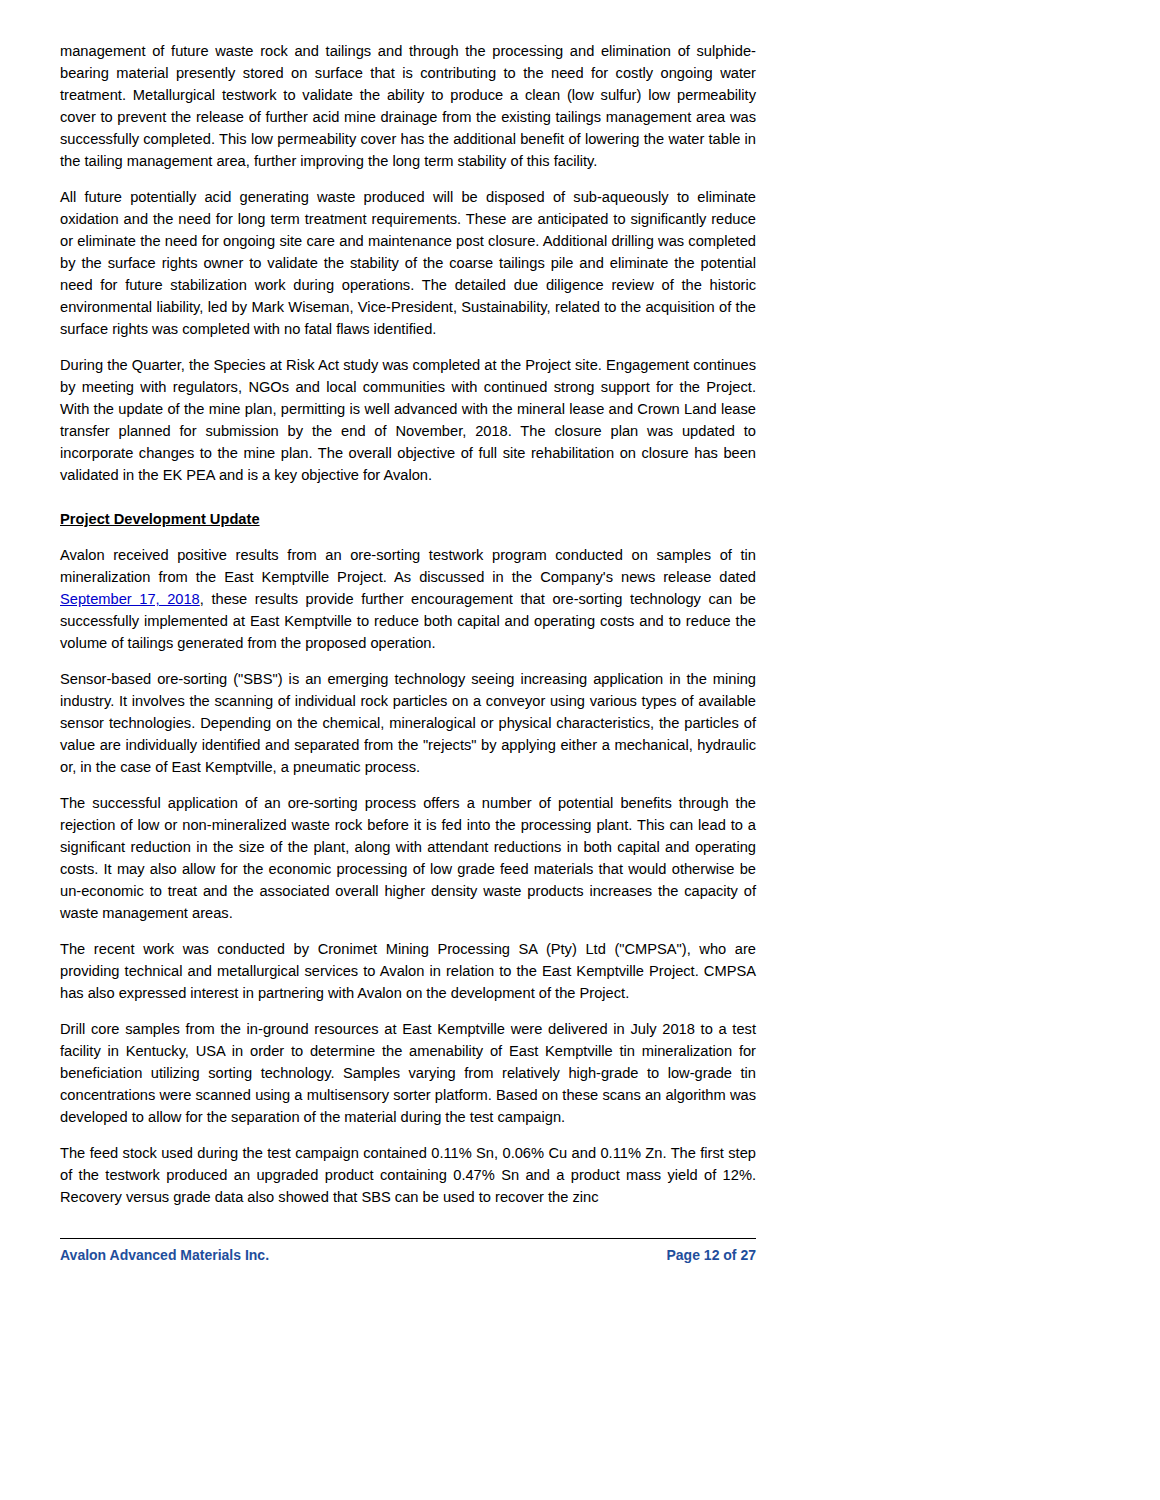management of future waste rock and tailings and through the processing and elimination of sulphide-bearing material presently stored on surface that is contributing to the need for costly ongoing water treatment. Metallurgical testwork to validate the ability to produce a clean (low sulfur) low permeability cover to prevent the release of further acid mine drainage from the existing tailings management area was successfully completed. This low permeability cover has the additional benefit of lowering the water table in the tailing management area, further improving the long term stability of this facility.
All future potentially acid generating waste produced will be disposed of sub-aqueously to eliminate oxidation and the need for long term treatment requirements. These are anticipated to significantly reduce or eliminate the need for ongoing site care and maintenance post closure. Additional drilling was completed by the surface rights owner to validate the stability of the coarse tailings pile and eliminate the potential need for future stabilization work during operations. The detailed due diligence review of the historic environmental liability, led by Mark Wiseman, Vice-President, Sustainability, related to the acquisition of the surface rights was completed with no fatal flaws identified.
During the Quarter, the Species at Risk Act study was completed at the Project site. Engagement continues by meeting with regulators, NGOs and local communities with continued strong support for the Project. With the update of the mine plan, permitting is well advanced with the mineral lease and Crown Land lease transfer planned for submission by the end of November, 2018. The closure plan was updated to incorporate changes to the mine plan. The overall objective of full site rehabilitation on closure has been validated in the EK PEA and is a key objective for Avalon.
Project Development Update
Avalon received positive results from an ore-sorting testwork program conducted on samples of tin mineralization from the East Kemptville Project. As discussed in the Company's news release dated September 17, 2018, these results provide further encouragement that ore-sorting technology can be successfully implemented at East Kemptville to reduce both capital and operating costs and to reduce the volume of tailings generated from the proposed operation.
Sensor-based ore-sorting ("SBS") is an emerging technology seeing increasing application in the mining industry. It involves the scanning of individual rock particles on a conveyor using various types of available sensor technologies. Depending on the chemical, mineralogical or physical characteristics, the particles of value are individually identified and separated from the "rejects" by applying either a mechanical, hydraulic or, in the case of East Kemptville, a pneumatic process.
The successful application of an ore-sorting process offers a number of potential benefits through the rejection of low or non-mineralized waste rock before it is fed into the processing plant. This can lead to a significant reduction in the size of the plant, along with attendant reductions in both capital and operating costs. It may also allow for the economic processing of low grade feed materials that would otherwise be un-economic to treat and the associated overall higher density waste products increases the capacity of waste management areas.
The recent work was conducted by Cronimet Mining Processing SA (Pty) Ltd ("CMPSA"), who are providing technical and metallurgical services to Avalon in relation to the East Kemptville Project. CMPSA has also expressed interest in partnering with Avalon on the development of the Project.
Drill core samples from the in-ground resources at East Kemptville were delivered in July 2018 to a test facility in Kentucky, USA in order to determine the amenability of East Kemptville tin mineralization for beneficiation utilizing sorting technology. Samples varying from relatively high-grade to low-grade tin concentrations were scanned using a multisensory sorter platform. Based on these scans an algorithm was developed to allow for the separation of the material during the test campaign.
The feed stock used during the test campaign contained 0.11% Sn, 0.06% Cu and 0.11% Zn. The first step of the testwork produced an upgraded product containing 0.47% Sn and a product mass yield of 12%. Recovery versus grade data also showed that SBS can be used to recover the zinc
Avalon Advanced Materials Inc. Page 12 of 27